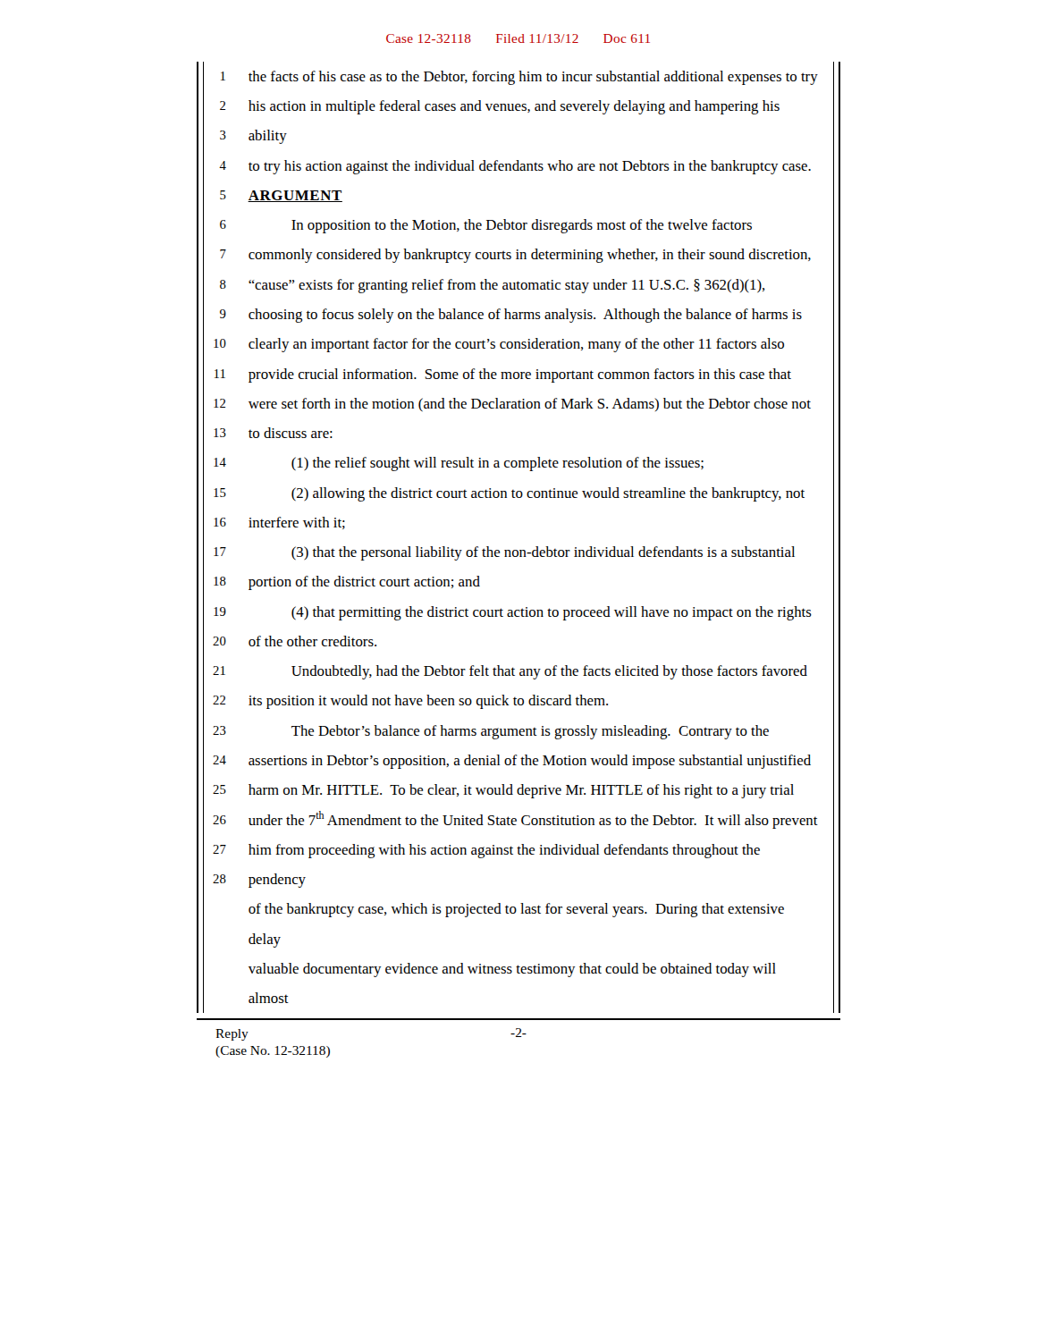Case 12-32118 Filed 11/13/12 Doc 611
1
2
3
4
5
6
7
8
9
10
11
12
13
14
15
16
17
18
19
20
21
22
23
24
25
26
27
28
the facts of his case as to the Debtor, forcing him to incur substantial additional expenses to try
his action in multiple federal cases and venues, and severely delaying and hampering his ability
to try his action against the individual defendants who are not Debtors in the bankruptcy case.
ARGUMENT
In opposition to the Motion, the Debtor disregards most of the twelve factors
commonly considered by bankruptcy courts in determining whether, in their sound discretion,
“cause” exists for granting relief from the automatic stay under 11 U.S.C. § 362(d)(1),
choosing to focus solely on the balance of harms analysis. Although the balance of harms is
clearly an important factor for the court’s consideration, many of the other 11 factors also
provide crucial information. Some of the more important common factors in this case that
were set forth in the motion (and the Declaration of Mark S. Adams) but the Debtor chose not
to discuss are:
(1) the relief sought will result in a complete resolution of the issues;
(2) allowing the district court action to continue would streamline the bankruptcy, not
interfere with it;
(3) that the personal liability of the non-debtor individual defendants is a substantial
portion of the district court action; and
(4) that permitting the district court action to proceed will have no impact on the rights
of the other creditors.
Undoubtedly, had the Debtor felt that any of the facts elicited by those factors favored
its position it would not have been so quick to discard them.
The Debtor’s balance of harms argument is grossly misleading. Contrary to the
assertions in Debtor’s opposition, a denial of the Motion would impose substantial unjustified
harm on Mr. HITTLE. To be clear, it would deprive Mr. HITTLE of his right to a jury trial
under the 7th Amendment to the United State Constitution as to the Debtor. It will also prevent
him from proceeding with his action against the individual defendants throughout the pendency
of the bankruptcy case, which is projected to last for several years. During that extensive delay
valuable documentary evidence and witness testimony that could be obtained today will almost
Reply
(Case No. 12-32118)
-2-